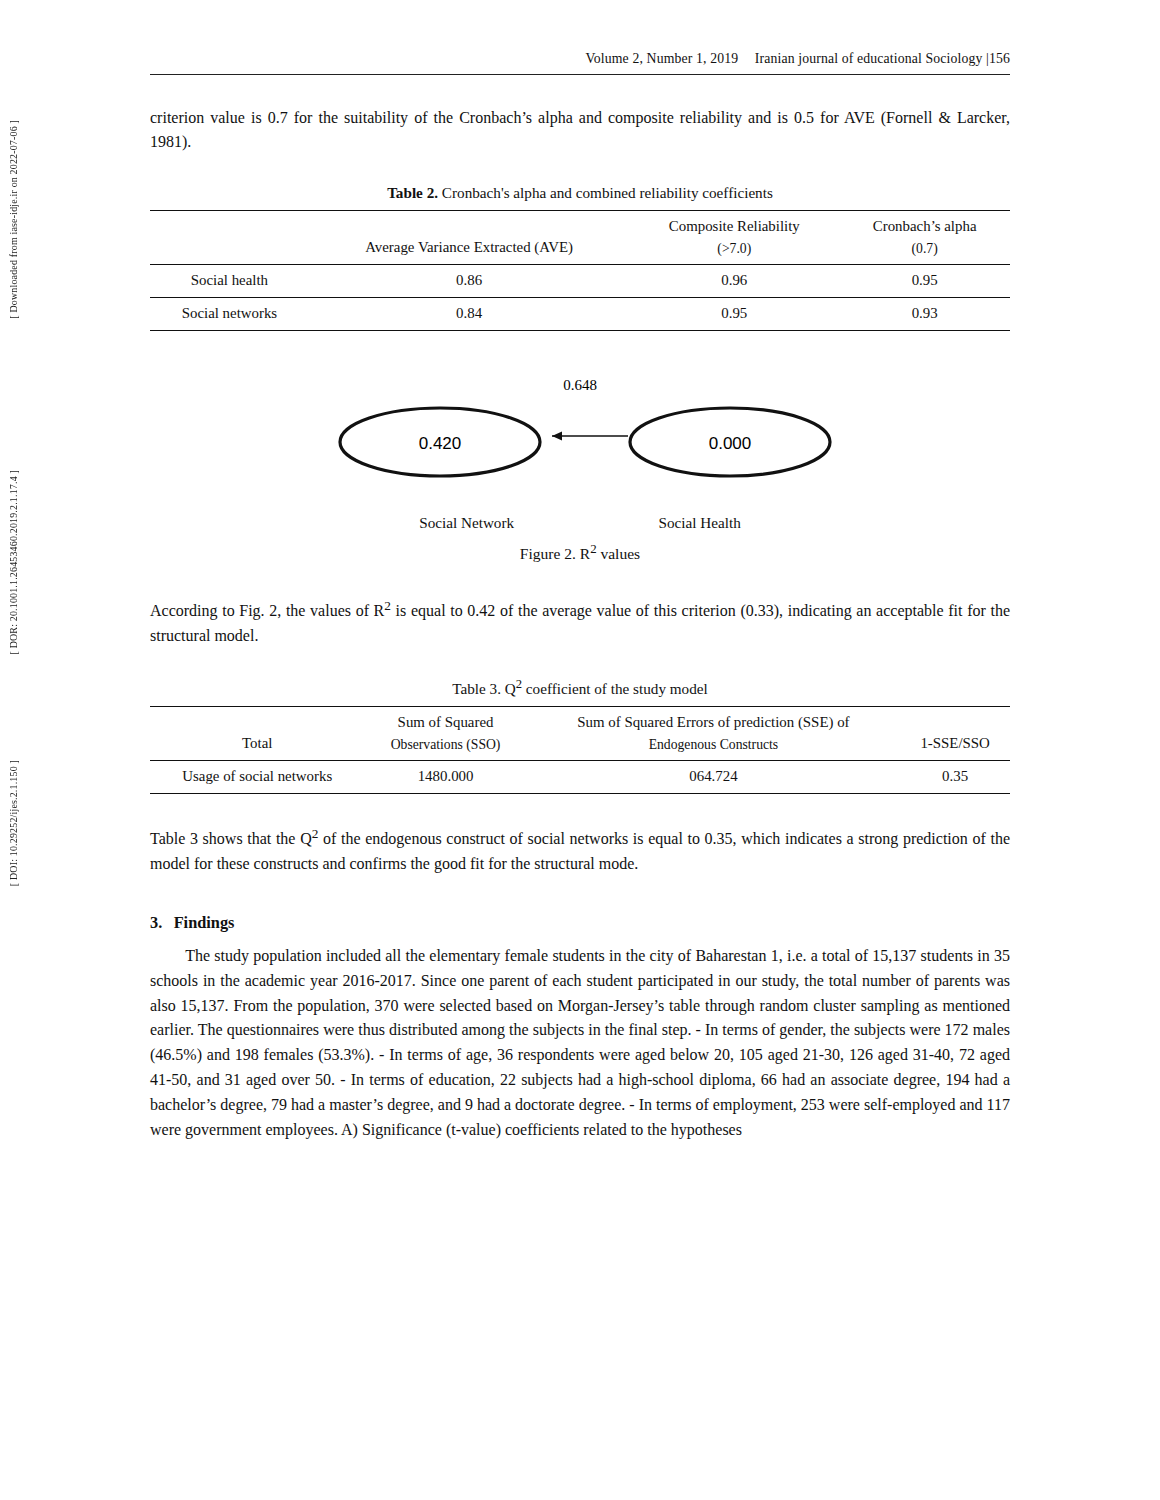[ Downloaded from iase-idje.ir on 2022-07-06 ]
[ DOR: 20.1001.1.26453460.2019.2.1.17.4 ]
[ DOI: 10.29252/ijes.2.1.150 ]
Volume 2, Number 1, 2019 Iranian journal of educational Sociology |156
criterion value is 0.7 for the suitability of the Cronbach’s alpha and composite reliability and is 0.5 for AVE (Fornell & Larcker, 1981).
Table 2. Cronbach's alpha and combined reliability coefficients
| | Average Variance Extracted (AVE) | Composite Reliability (>7.0) | Cronbach’s alpha (0.7) |
| --- | --- | --- | --- |
| Social health | 0.86 | 0.96 | 0.95 |
| Social networks | 0.84 | 0.95 | 0.93 |
0.648 0.420 0.000
Social Network Social Health
Figure 2. R2 values
According to Fig. 2, the values of R2 is equal to 0.42 of the average value of this criterion (0.33), indicating an acceptable fit for the structural model.
Table 3. Q 2 coefficient of the study model
| Total | Sum of Squared Observations (SSO) | Sum of Squared Errors of prediction (SSE) of Endogenous Constructs | 1-SSE/SSO |
| --- | --- | --- | --- |
| Usage of social networks | 1480.000 | 064.724 | 0.35 |
Table 3 shows that the Q2 of the endogenous construct of social networks is equal to 0.35, which indicates a strong prediction of the model for these constructs and confirms the good fit for the structural mode.
3. Findings
The study population included all the elementary female students in the city of Baharestan 1, i.e. a total of 15,137 students in 35 schools in the academic year 2016-2017. Since one parent of each student participated in our study, the total number of parents was also 15,137. From the population, 370 were selected based on Morgan-Jersey’s table through random cluster sampling as mentioned earlier. The questionnaires were thus distributed among the subjects in the final step. - In terms of gender, the subjects were 172 males (46.5%) and 198 females (53.3%). - In terms of age, 36 respondents were aged below 20, 105 aged 21-30, 126 aged 31-40, 72 aged 41-50, and 31 aged over 50. - In terms of education, 22 subjects had a high-school diploma, 66 had an associate degree, 194 had a bachelor’s degree, 79 had a master’s degree, and 9 had a doctorate degree. - In terms of employment, 253 were self-employed and 117 were government employees. A) Significance (t-value) coefficients related to the hypotheses